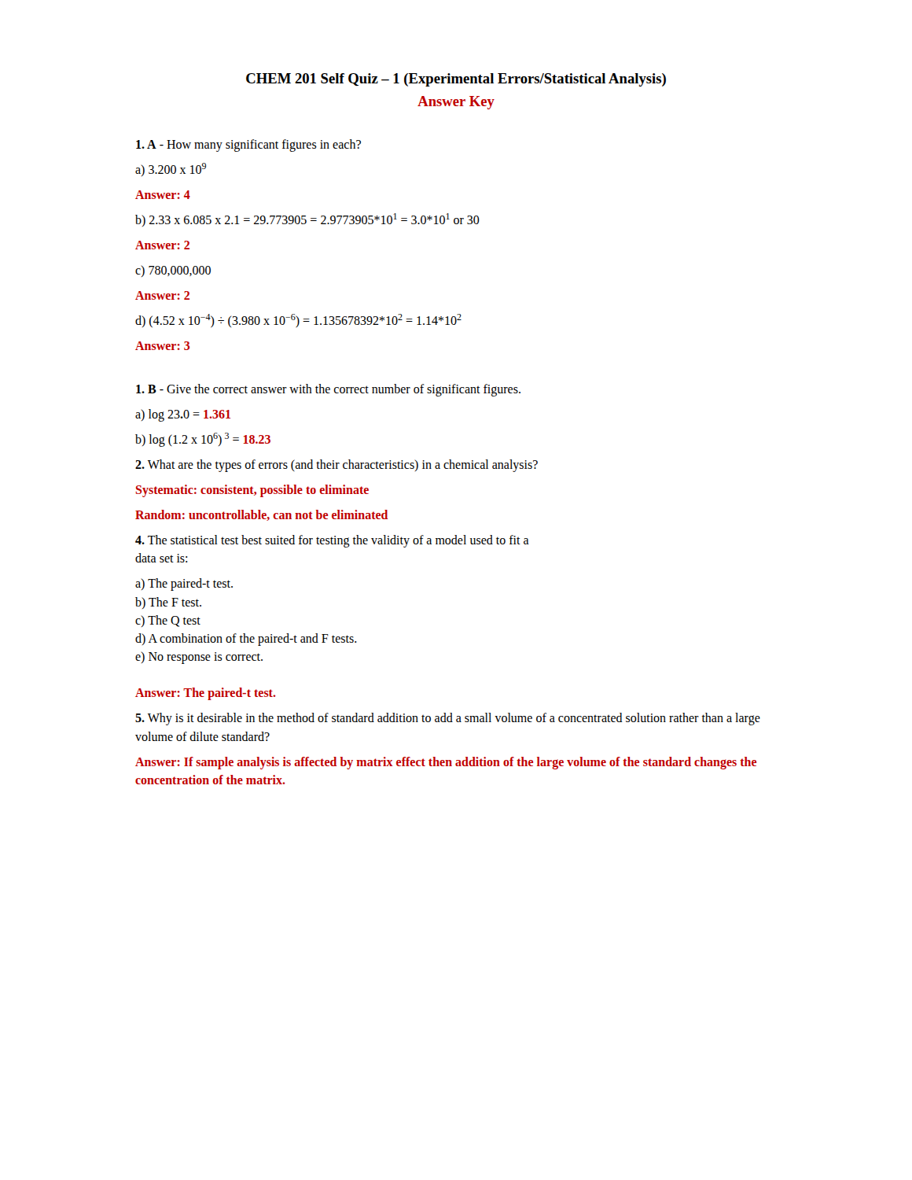CHEM 201 Self Quiz – 1 (Experimental Errors/Statistical Analysis)
Answer Key
1. A - How many significant figures in each?
a) 3.200 x 109
Answer: 4
b) 2.33 x 6.085 x 2.1 = 29.773905 = 2.9773905*101 = 3.0*101 or 30
Answer: 2
c) 780,000,000
Answer: 2
d) (4.52 x 10−4) ÷ (3.980 x 10−6) = 1.135678392*102 = 1.14*102
Answer: 3
1. B - Give the correct answer with the correct number of significant figures.
a) log 23. 0 = 1.361
b) log (1.2 x 106) 3 = 18.23
2. What are the types of errors (and their characteristics) in a chemical analysis?
Systematic: consistent, possible to eliminate
Random: uncontrollable, can not be eliminated
4. The statistical test best suited for testing the validity of a model used to fit a
data set is:
a) The paired-t test.
b) The F test.
c) The Q test
d) A combination of the paired-t and F tests.
e) No response is correct.
Answer: The paired-t test.
5. Why is it desirable in the method of standard addition to add a small volume of a concentrated solution rather than a large volume of dilute standard?
Answer: If sample analysis is affected by matrix effect then addition of the large volume of the standard changes the concentration of the matrix.